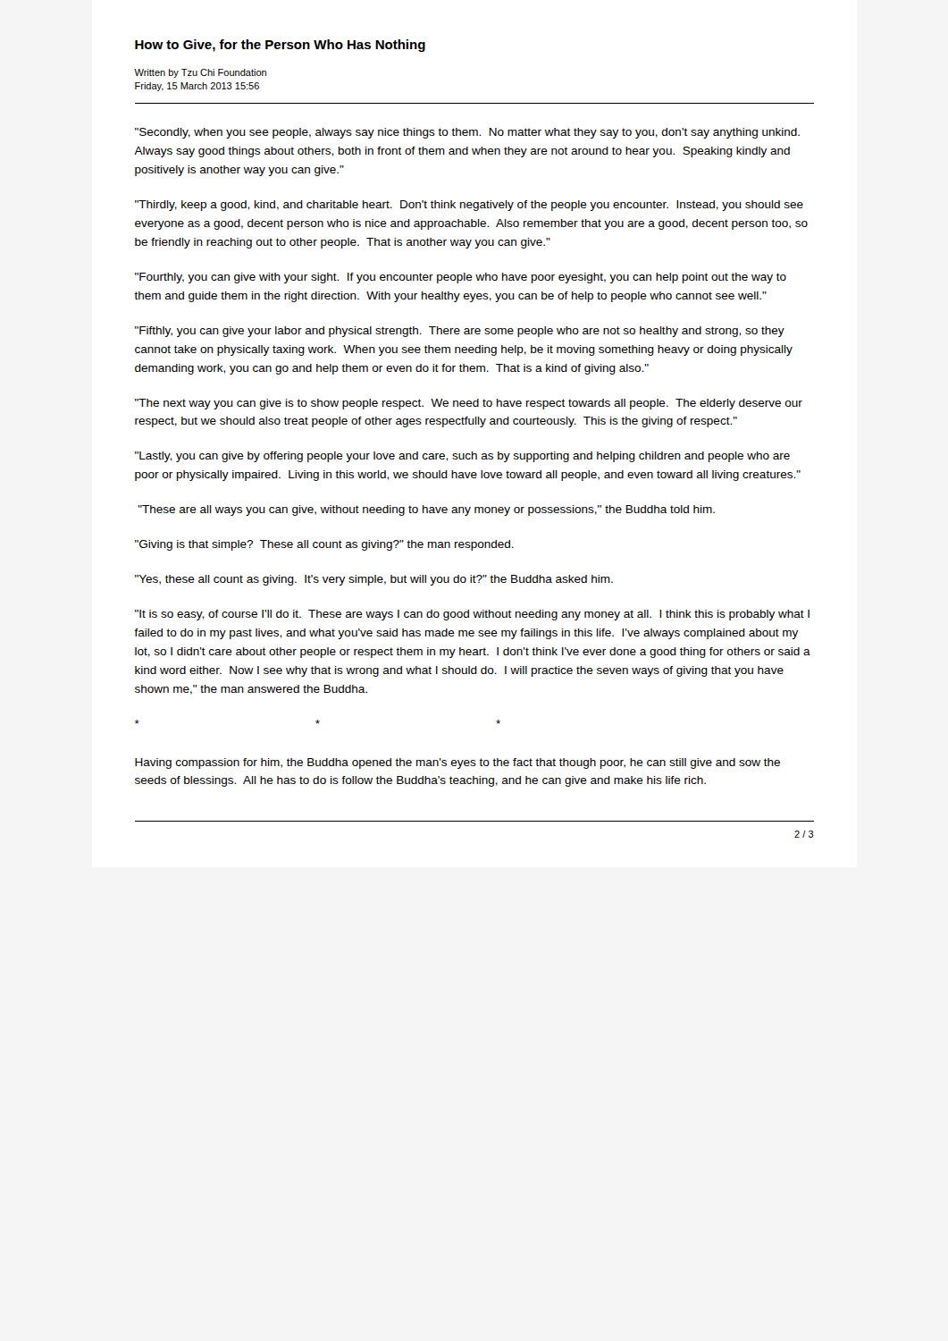How to Give, for the Person Who Has Nothing
Written by Tzu Chi Foundation
Friday, 15 March 2013 15:56
"Secondly, when you see people, always say nice things to them. No matter what they say to you, don't say anything unkind. Always say good things about others, both in front of them and when they are not around to hear you. Speaking kindly and positively is another way you can give."
"Thirdly, keep a good, kind, and charitable heart. Don't think negatively of the people you encounter. Instead, you should see everyone as a good, decent person who is nice and approachable. Also remember that you are a good, decent person too, so be friendly in reaching out to other people. That is another way you can give."
"Fourthly, you can give with your sight. If you encounter people who have poor eyesight, you can help point out the way to them and guide them in the right direction. With your healthy eyes, you can be of help to people who cannot see well."
"Fifthly, you can give your labor and physical strength. There are some people who are not so healthy and strong, so they cannot take on physically taxing work. When you see them needing help, be it moving something heavy or doing physically demanding work, you can go and help them or even do it for them. That is a kind of giving also."
"The next way you can give is to show people respect. We need to have respect towards all people. The elderly deserve our respect, but we should also treat people of other ages respectfully and courteously. This is the giving of respect."
"Lastly, you can give by offering people your love and care, such as by supporting and helping children and people who are poor or physically impaired. Living in this world, we should have love toward all people, and even toward all living creatures."
"These are all ways you can give, without needing to have any money or possessions," the Buddha told him.
"Giving is that simple? These all count as giving?" the man responded.
"Yes, these all count as giving. It's very simple, but will you do it?" the Buddha asked him.
"It is so easy, of course I'll do it. These are ways I can do good without needing any money at all. I think this is probably what I failed to do in my past lives, and what you've said has made me see my failings in this life. I've always complained about my lot, so I didn't care about other people or respect them in my heart. I don't think I've ever done a good thing for others or said a kind word either. Now I see why that is wrong and what I should do. I will practice the seven ways of giving that you have shown me," the man answered the Buddha.
* * *
Having compassion for him, the Buddha opened the man's eyes to the fact that though poor, he can still give and sow the seeds of blessings. All he has to do is follow the Buddha's teaching, and he can give and make his life rich.
2 / 3